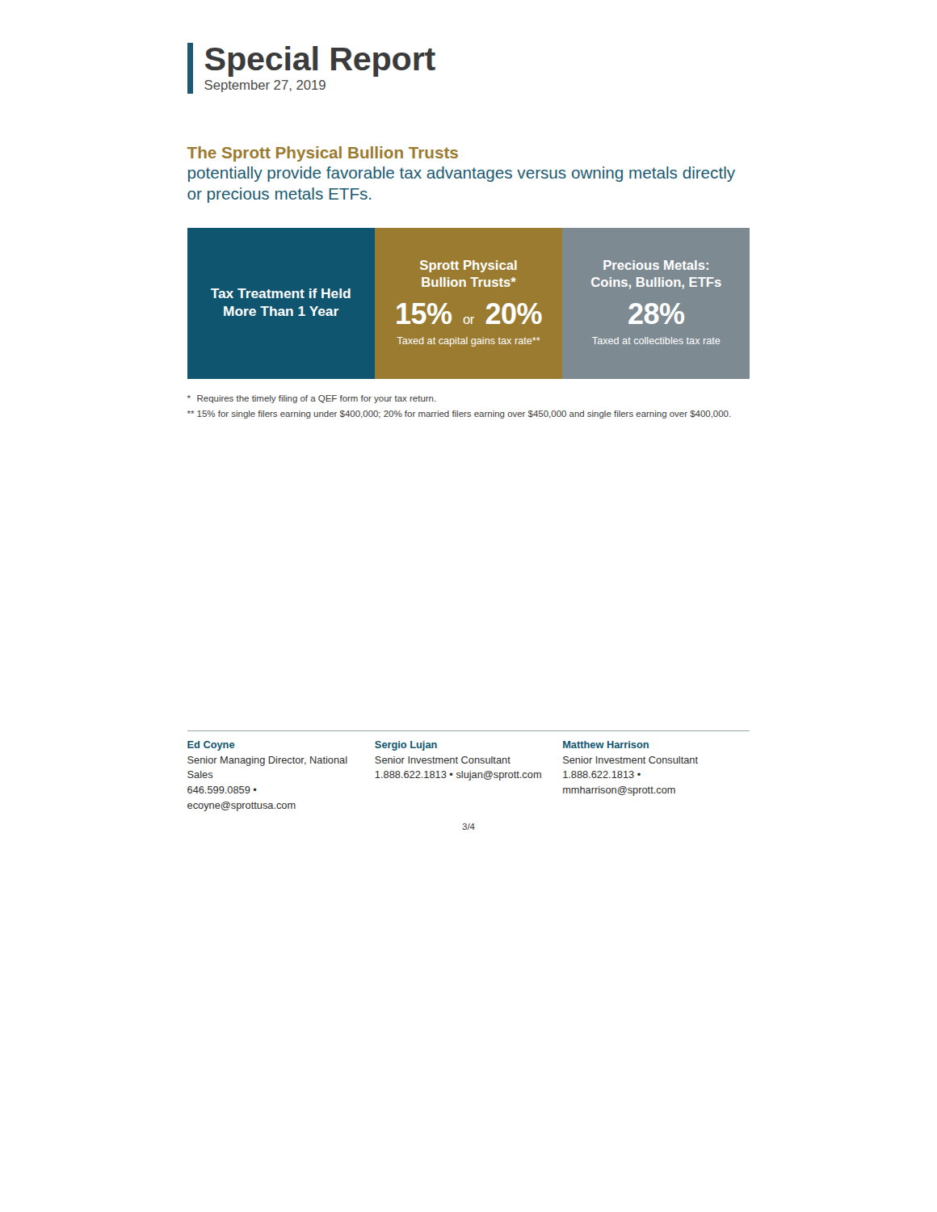Special Report
September 27, 2019
The Sprott Physical Bullion Trusts
potentially provide favorable tax advantages versus owning metals directly or precious metals ETFs.
| Tax Treatment if Held More Than 1 Year | Sprott Physical Bullion Trusts* 15% or 20% Taxed at capital gains tax rate** | Precious Metals: Coins, Bullion, ETFs 28% Taxed at collectibles tax rate |
*Requires the timely filing of a QEF form for your tax return.
** 15% for single filers earning under $400,000; 20% for married filers earning over $450,000 and single filers earning over $400,000.
Ed Coyne
Senior Managing Director, National Sales
646.599.0859 • ecoyne@sprottusa.com
Sergio Lujan
Senior Investment Consultant
1.888.622.1813 • slujan@sprott.com
Matthew Harrison
Senior Investment Consultant
1.888.622.1813 • mmharrison@sprott.com
3/4